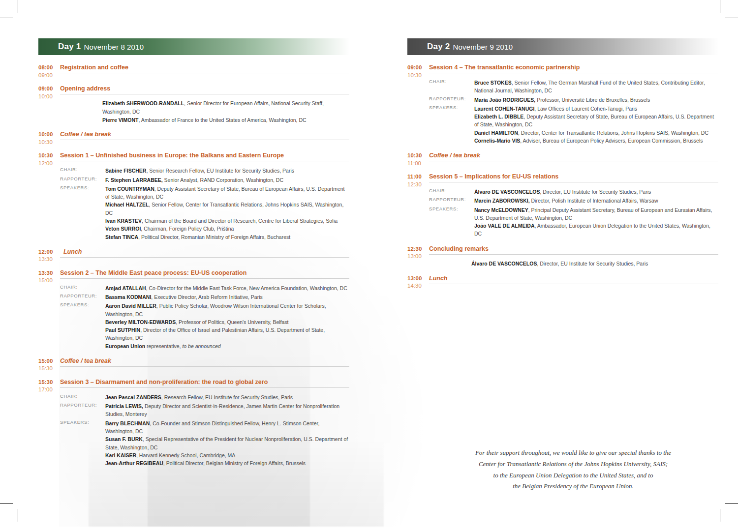Day 1 November 8 2010
08:00
09:00
Registration and coffee
09:00
10:00
Opening address
Elizabeth SHERWOOD-RANDALL, Senior Director for European Affairs, National Security Staff, Washington, DC
Pierre VIMONT, Ambassador of France to the United States of America, Washington, DC
10:00
10:30
Coffee / tea break
10:30
12:00
Session 1 – Unfinished business in Europe: the Balkans and Eastern Europe
CHAIR:
Sabine FISCHER, Senior Research Fellow, EU Institute for Security Studies, Paris
RAPPORTEUR:
F. Stephen LARRABEE, Senior Analyst, RAND Corporation, Washington, DC
SPEAKERS:
Tom COUNTRYMAN, Deputy Assistant Secretary of State, Bureau of European Affairs, U.S. Department of State, Washington, DC
Michael HALTZEL, Senior Fellow, Center for Transatlantic Relations, Johns Hopkins SAIS, Washington, DC
Ivan KRASTEV, Chairman of the Board and Director of Research, Centre for Liberal Strategies, Sofia
Veton SURROI, Chairman, Foreign Policy Club, Priština
Stefan TINCA, Political Director, Romanian Ministry of Foreign Affairs, Bucharest
12:00
13:30
Lunch
13:30
15:00
Session 2 – The Middle East peace process: EU-US cooperation
CHAIR:
Amjad ATALLAH, Co-Director for the Middle East Task Force, New America Foundation, Washington, DC
RAPPORTEUR:
Bassma KODMANI, Executive Director, Arab Reform Initiative, Paris
SPEAKERS:
Aaron David MILLER, Public Policy Scholar, Woodrow Wilson International Center for Scholars, Washington, DC
Beverley MILTON-EDWARDS, Professor of Politics, Queen's University, Belfast
Paul SUTPHIN, Director of the Office of Israel and Palestinian Affairs, U.S. Department of State, Washington, DC
European Union representative, to be announced
15:00
15:30
Coffee / tea break
15:30
17:00
Session 3 – Disarmament and non-proliferation: the road to global zero
CHAIR:
Jean Pascal ZANDERS, Research Fellow, EU Institute for Security Studies, Paris
RAPPORTEUR:
Patricia LEWIS, Deputy Director and Scientist-in-Residence, James Martin Center for Nonproliferation Studies, Monterey
SPEAKERS:
Barry BLECHMAN, Co-Founder and Stimson Distinguished Fellow, Henry L. Stimson Center, Washington, DC
Susan F. BURK, Special Representative of the President for Nuclear Nonproliferation, U.S. Department of State, Washington, DC
Karl KAISER, Harvard Kennedy School, Cambridge, MA
Jean-Arthur REGIBEAU, Political Director, Belgian Ministry of Foreign Affairs, Brussels
Day 2 November 9 2010
09:00
10:30
Session 4 – The transatlantic economic partnership
CHAIR:
Bruce STOKES, Senior Fellow, The German Marshall Fund of the United States, Contributing Editor, National Journal, Washington, DC
RAPPORTEUR:
Maria João RODRIGUES, Professor, Université Libre de Bruxelles, Brussels
SPEAKERS:
Laurent COHEN-TANUGI, Law Offices of Laurent Cohen-Tanugi, Paris
Elizabeth L. DIBBLE, Deputy Assistant Secretary of State, Bureau of European Affairs, U.S. Department of State, Washington, DC
Daniel HAMILTON, Director, Center for Transatlantic Relations, Johns Hopkins SAIS, Washington, DC
Cornelis-Mario VIS, Adviser, Bureau of European Policy Advisers, European Commission, Brussels
10:30
11:00
Coffee / tea break
11:00
12:30
Session 5 – Implications for EU-US relations
CHAIR:
Álvaro DE VASCONCELOS, Director, EU Institute for Security Studies, Paris
RAPPORTEUR:
Marcin ZABOROWSKI, Director, Polish Institute of International Affairs, Warsaw
SPEAKERS:
Nancy McELDOWNEY, Principal Deputy Assistant Secretary, Bureau of European and Eurasian Affairs,
U.S. Department of State, Washington, DC
João VALE DE ALMEIDA, Ambassador, European Union Delegation to the United States, Washington, DC
12:30
13:00
Concluding remarks
Álvaro DE VASCONCELOS, Director, EU Institute for Security Studies, Paris
13:00
14:30
Lunch
For their support throughout, we would like to give our special thanks to the
Center for Transatlantic Relations of the Johns Hopkins University, SAIS;
to the European Union Delegation to the United States, and to
the Belgian Presidency of the European Union.